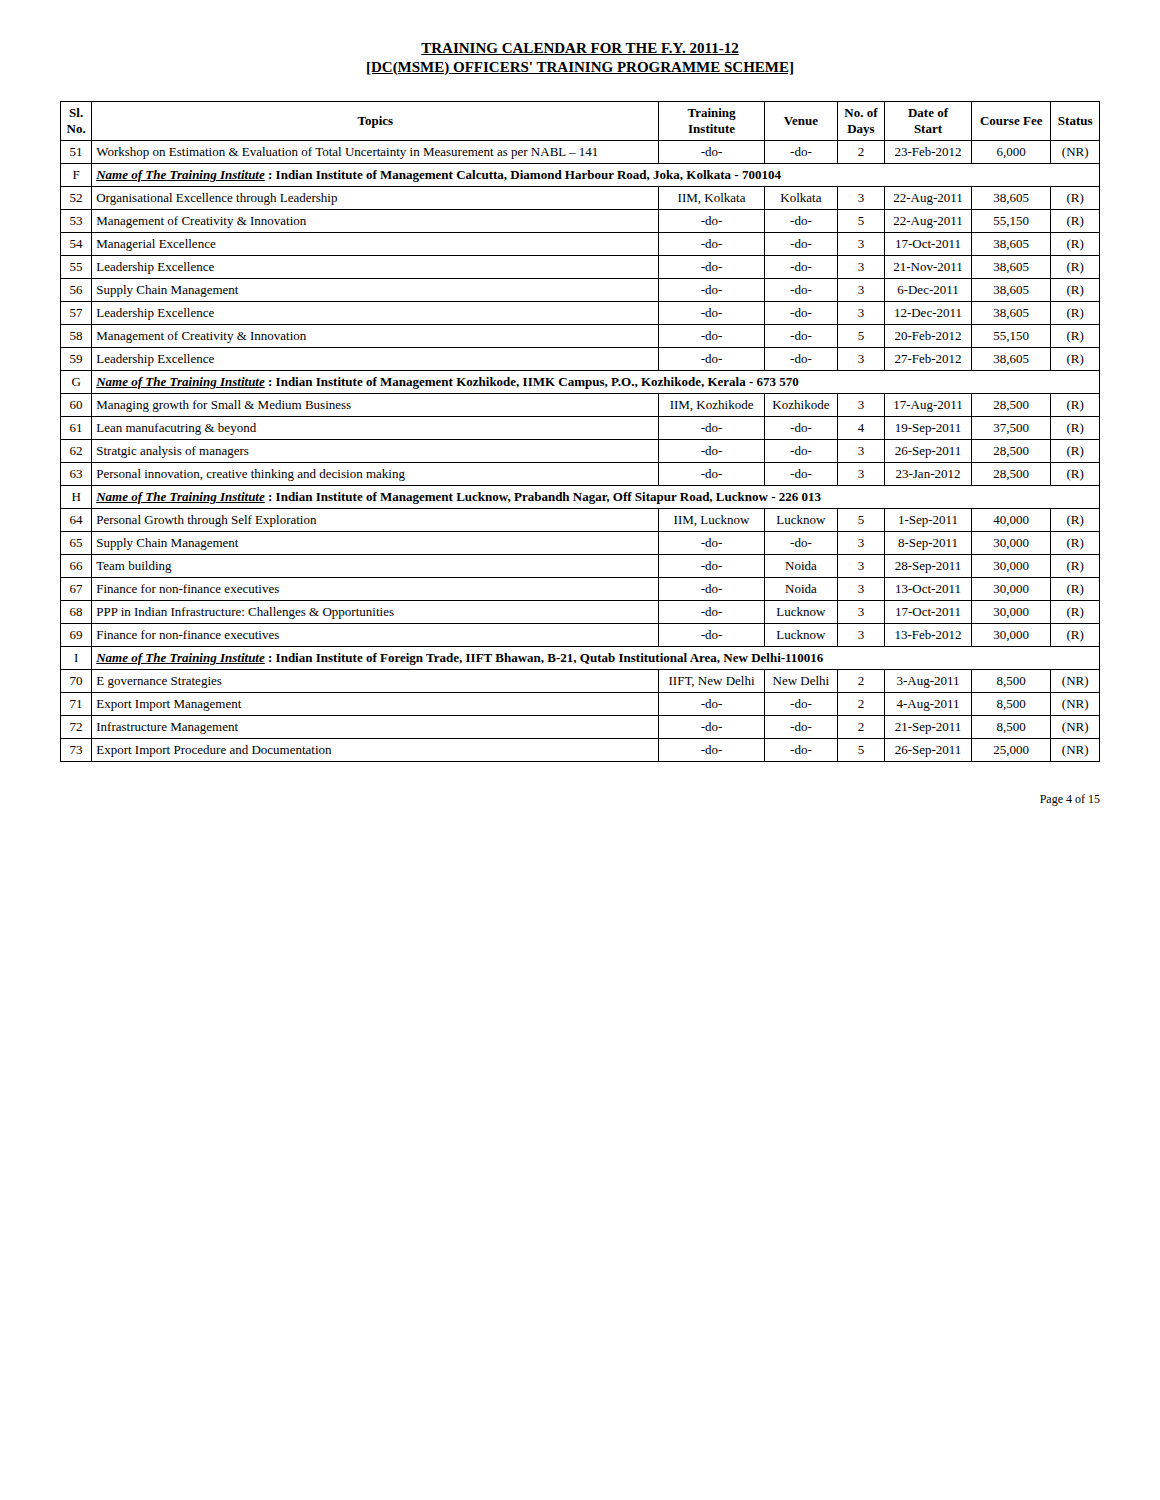TRAINING CALENDAR FOR THE F.Y. 2011-12
[DC(MSME) OFFICERS' TRAINING PROGRAMME SCHEME]
| Sl. No. | Topics | Training Institute | Venue | No. of Days | Date of Start | Course Fee | Status |
| --- | --- | --- | --- | --- | --- | --- | --- |
| 51 | Workshop on Estimation & Evaluation of Total Uncertainty in Measurement as per NABL – 141 | -do- | -do- | 2 | 23-Feb-2012 | 6,000 | (NR) |
| F | Name of The Training Institute : Indian Institute of Management Calcutta, Diamond Harbour Road, Joka, Kolkata - 700104 |
| 52 | Organisational Excellence through Leadership | IIM, Kolkata | Kolkata | 3 | 22-Aug-2011 | 38,605 | (R) |
| 53 | Management of Creativity & Innovation | -do- | -do- | 5 | 22-Aug-2011 | 55,150 | (R) |
| 54 | Managerial Excellence | -do- | -do- | 3 | 17-Oct-2011 | 38,605 | (R) |
| 55 | Leadership Excellence | -do- | -do- | 3 | 21-Nov-2011 | 38,605 | (R) |
| 56 | Supply Chain Management | -do- | -do- | 3 | 6-Dec-2011 | 38,605 | (R) |
| 57 | Leadership Excellence | -do- | -do- | 3 | 12-Dec-2011 | 38,605 | (R) |
| 58 | Management of Creativity & Innovation | -do- | -do- | 5 | 20-Feb-2012 | 55,150 | (R) |
| 59 | Leadership Excellence | -do- | -do- | 3 | 27-Feb-2012 | 38,605 | (R) |
| G | Name of The Training Institute : Indian Institute of Management Kozhikode, IIMK Campus, P.O., Kozhikode, Kerala - 673 570 |
| 60 | Managing growth for Small & Medium Business | IIM, Kozhikode | Kozhikode | 3 | 17-Aug-2011 | 28,500 | (R) |
| 61 | Lean manufacutring & beyond | -do- | -do- | 4 | 19-Sep-2011 | 37,500 | (R) |
| 62 | Stratgic analysis of managers | -do- | -do- | 3 | 26-Sep-2011 | 28,500 | (R) |
| 63 | Personal innovation, creative thinking and decision making | -do- | -do- | 3 | 23-Jan-2012 | 28,500 | (R) |
| H | Name of The Training Institute : Indian Institute of Management Lucknow, Prabandh Nagar, Off Sitapur Road, Lucknow - 226 013 |
| 64 | Personal Growth through Self Exploration | IIM, Lucknow | Lucknow | 5 | 1-Sep-2011 | 40,000 | (R) |
| 65 | Supply Chain Management | -do- | -do- | 3 | 8-Sep-2011 | 30,000 | (R) |
| 66 | Team building | -do- | Noida | 3 | 28-Sep-2011 | 30,000 | (R) |
| 67 | Finance for non-finance executives | -do- | Noida | 3 | 13-Oct-2011 | 30,000 | (R) |
| 68 | PPP in Indian Infrastructure: Challenges & Opportunities | -do- | Lucknow | 3 | 17-Oct-2011 | 30,000 | (R) |
| 69 | Finance for non-finance executives | -do- | Lucknow | 3 | 13-Feb-2012 | 30,000 | (R) |
| I | Name of The Training Institute : Indian Institute of Foreign Trade, IIFT Bhawan, B-21, Qutab Institutional Area, New Delhi-110016 |
| 70 | E governance Strategies | IIFT, New Delhi | New Delhi | 2 | 3-Aug-2011 | 8,500 | (NR) |
| 71 | Export Import Management | -do- | -do- | 2 | 4-Aug-2011 | 8,500 | (NR) |
| 72 | Infrastructure Management | -do- | -do- | 2 | 21-Sep-2011 | 8,500 | (NR) |
| 73 | Export Import Procedure and Documentation | -do- | -do- | 5 | 26-Sep-2011 | 25,000 | (NR) |
Page 4 of 15